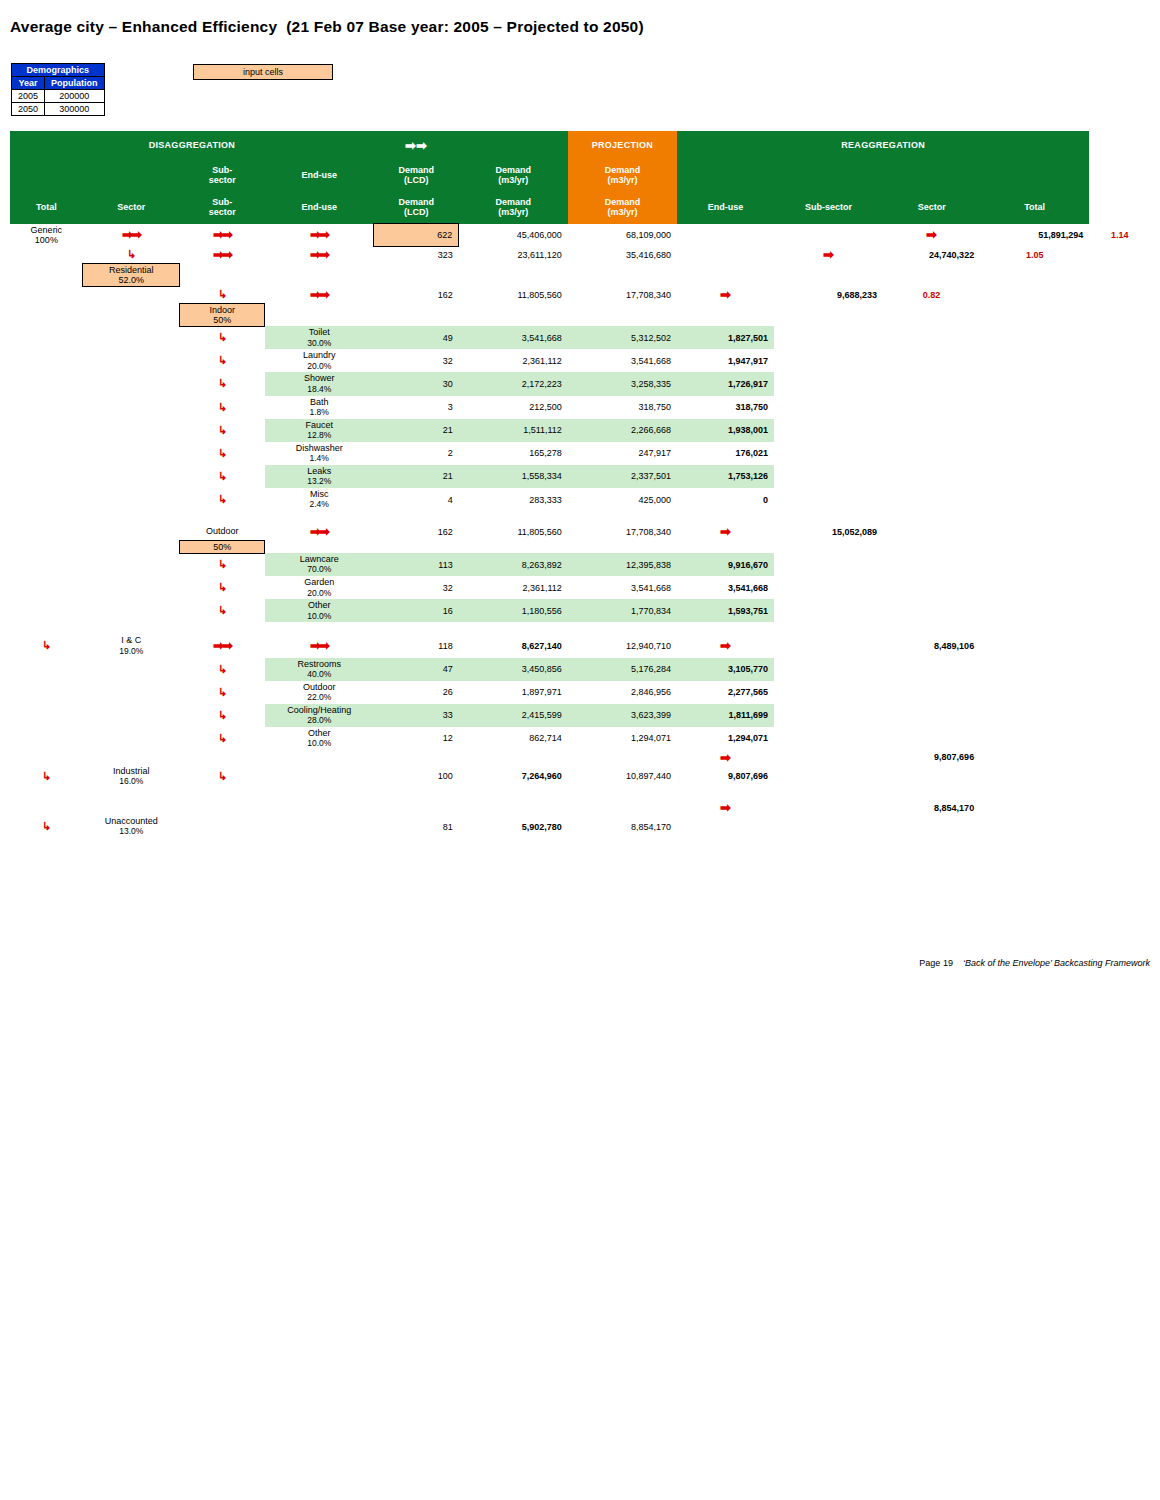Average city – Enhanced Efficiency (21 Feb 07 Base year: 2005 – Projected to 2050)
| / Demographics / / --- / / Year / Population / / 2005 / 200000 / / 2050 / 300000 / | input cells | |
| DISAGGREGATION | ➡➡ | | PROJECTION | REAGGREGATION | |
| | | Sub- sector | End-use | Demand (LCD) | Demand (m3/yr) | Demand (m3/yr) | | | | | |
| Total | Sector | Sub- sector | End-use | Demand (LCD) | Demand (m3/yr) | Demand (m3/yr) | End-use | Sub-sector | Sector | Total | |
| Generic 100% | ➡➡ | ➡➡ | ➡➡ | 622 | 45,406,000 | 68,109,000 | | | ➡ | 51,891,294 | 1.14 |
| | ↳ | ➡➡ | ➡➡ | 323 | 23,611,120 | 35,416,680 | | ➡ | 24,740,322 | 1.05 | |
| | Residential 52.0% | | | | | | | | | | |
| | | ↳ | ➡➡ | 162 | 11,805,560 | 17,708,340 | ➡ | 9,688,233 | 0.82 | | |
| | | Indoor 50% | | | | | | | | | |
| | | ↳ | Toilet 30.0% | 49 | 3,541,668 | 5,312,502 | 1,827,501 | | | | |
| | | ↳ | Laundry 20.0% | 32 | 2,361,112 | 3,541,668 | 1,947,917 | | | | |
| | | ↳ | Shower 18.4% | 30 | 2,172,223 | 3,258,335 | 1,726,917 | | | | |
| | | ↳ | Bath 1.8% | 3 | 212,500 | 318,750 | 318,750 | | | | |
| | | ↳ | Faucet 12.8% | 21 | 1,511,112 | 2,266,668 | 1,938,001 | | | | |
| | | ↳ | Dishwasher 1.4% | 2 | 165,278 | 247,917 | 176,021 | | | | |
| | | ↳ | Leaks 13.2% | 21 | 1,558,334 | 2,337,501 | 1,753,126 | | | | |
| | | ↳ | Misc 2.4% | 4 | 283,333 | 425,000 | 0 | | | | |
| | | Outdoor | ➡➡ | 162 | 11,805,560 | 17,708,340 | ➡ | 15,052,089 | | | |
| | | 50% | | | | | | | | | |
| | | ↳ | Lawncare 70.0% | 113 | 8,263,892 | 12,395,838 | 9,916,670 | | | | |
| | | ↳ | Garden 20.0% | 32 | 2,361,112 | 3,541,668 | 3,541,668 | | | | |
| | | ↳ | Other 10.0% | 16 | 1,180,556 | 1,770,834 | 1,593,751 | | | | |
| ↳ | I & C 19.0% | ➡➡ | ➡➡ | 118 | 8,627,140 | 12,940,710 | ➡ | | 8,489,106 | | |
| | | ↳ | Restrooms 40.0% | 47 | 3,450,856 | 5,176,284 | 3,105,770 | | | | |
| | | ↳ | Outdoor 22.0% | 26 | 1,897,971 | 2,846,956 | 2,277,565 | | | | |
| | | ↳ | Cooling/Heating 28.0% | 33 | 2,415,599 | 3,623,399 | 1,811,699 | | | | |
| | | ↳ | Other 10.0% | 12 | 862,714 | 1,294,071 | 1,294,071 | | | | |
| | | | | | | | ➡ | | 9,807,696 | | |
| ↳ | Industrial 16.0% | ↳ | | 100 | 7,264,960 | 10,897,440 | 9,807,696 | | | | |
| | | | | | | | ➡ | | 8,854,170 | | |
| ↳ | Unaccounted 13.0% | | | 81 | 5,902,780 | 8,854,170 | | | | | |
Page 19 ‘Back of the Envelope’ Backcasting Framework